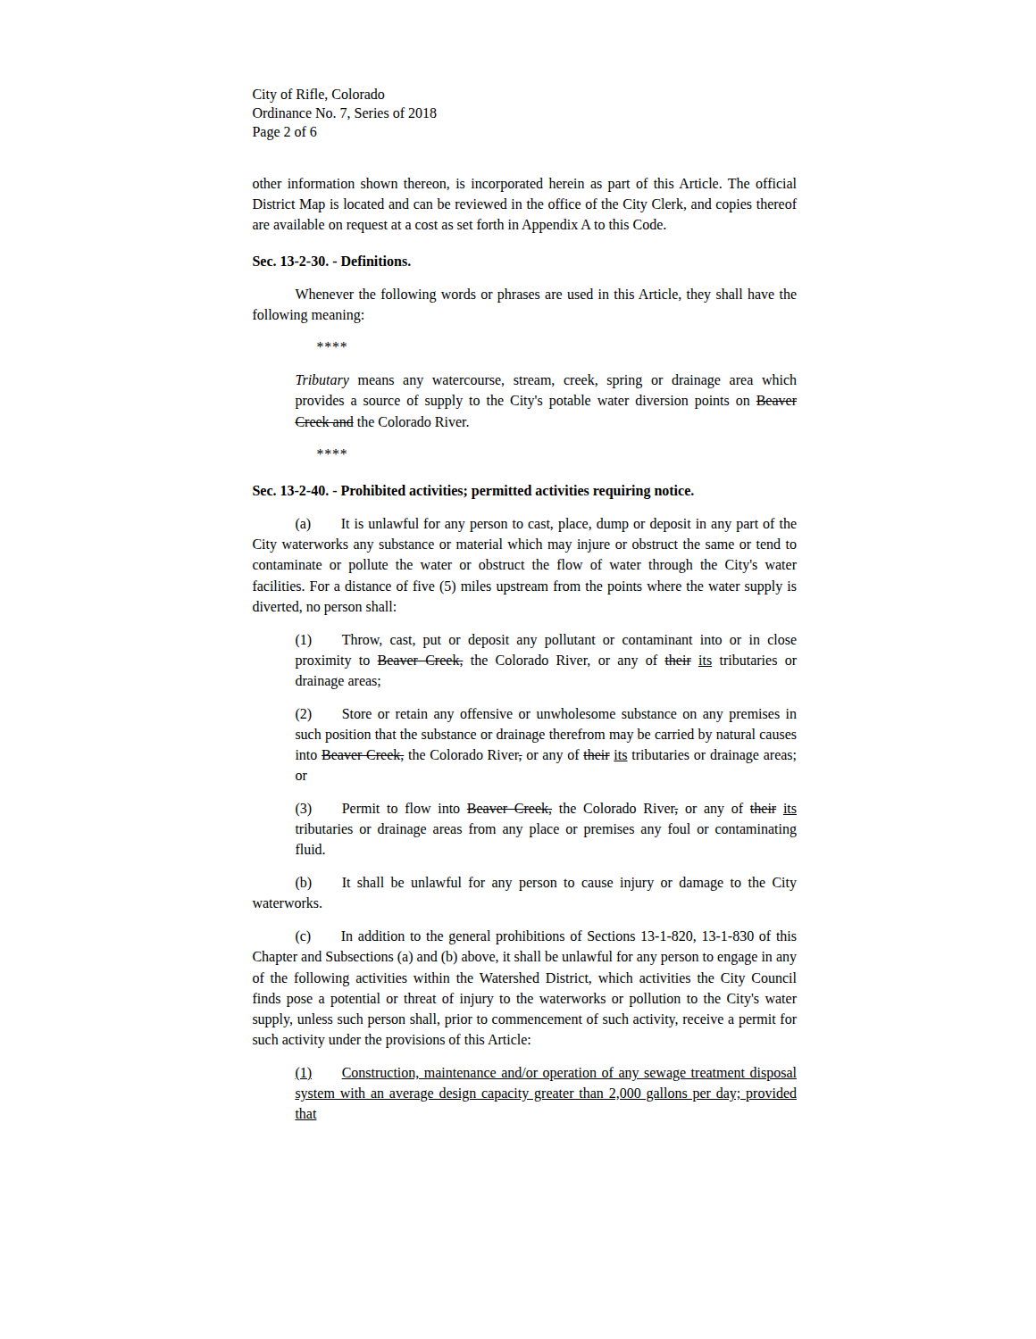City of Rifle, Colorado
Ordinance No. 7, Series of 2018
Page 2 of 6
other information shown thereon, is incorporated herein as part of this Article. The official District Map is located and can be reviewed in the office of the City Clerk, and copies thereof are available on request at a cost as set forth in Appendix A to this Code.
Sec. 13-2-30. - Definitions.
Whenever the following words or phrases are used in this Article, they shall have the following meaning:
****
Tributary means any watercourse, stream, creek, spring or drainage area which provides a source of supply to the City's potable water diversion points on Beaver Creek and the Colorado River.
****
Sec. 13-2-40. - Prohibited activities; permitted activities requiring notice.
(a) It is unlawful for any person to cast, place, dump or deposit in any part of the City waterworks any substance or material which may injure or obstruct the same or tend to contaminate or pollute the water or obstruct the flow of water through the City's water facilities. For a distance of five (5) miles upstream from the points where the water supply is diverted, no person shall:
(1) Throw, cast, put or deposit any pollutant or contaminant into or in close proximity to Beaver Creek, the Colorado River, or any of their its tributaries or drainage areas;
(2) Store or retain any offensive or unwholesome substance on any premises in such position that the substance or drainage therefrom may be carried by natural causes into Beaver Creek, the Colorado River, or any of their its tributaries or drainage areas; or
(3) Permit to flow into Beaver Creek, the Colorado River, or any of their its tributaries or drainage areas from any place or premises any foul or contaminating fluid.
(b) It shall be unlawful for any person to cause injury or damage to the City waterworks.
(c) In addition to the general prohibitions of Sections 13-1-820, 13-1-830 of this Chapter and Subsections (a) and (b) above, it shall be unlawful for any person to engage in any of the following activities within the Watershed District, which activities the City Council finds pose a potential or threat of injury to the waterworks or pollution to the City's water supply, unless such person shall, prior to commencement of such activity, receive a permit for such activity under the provisions of this Article:
(1) Construction, maintenance and/or operation of any sewage treatment disposal system with an average design capacity greater than 2,000 gallons per day; provided that